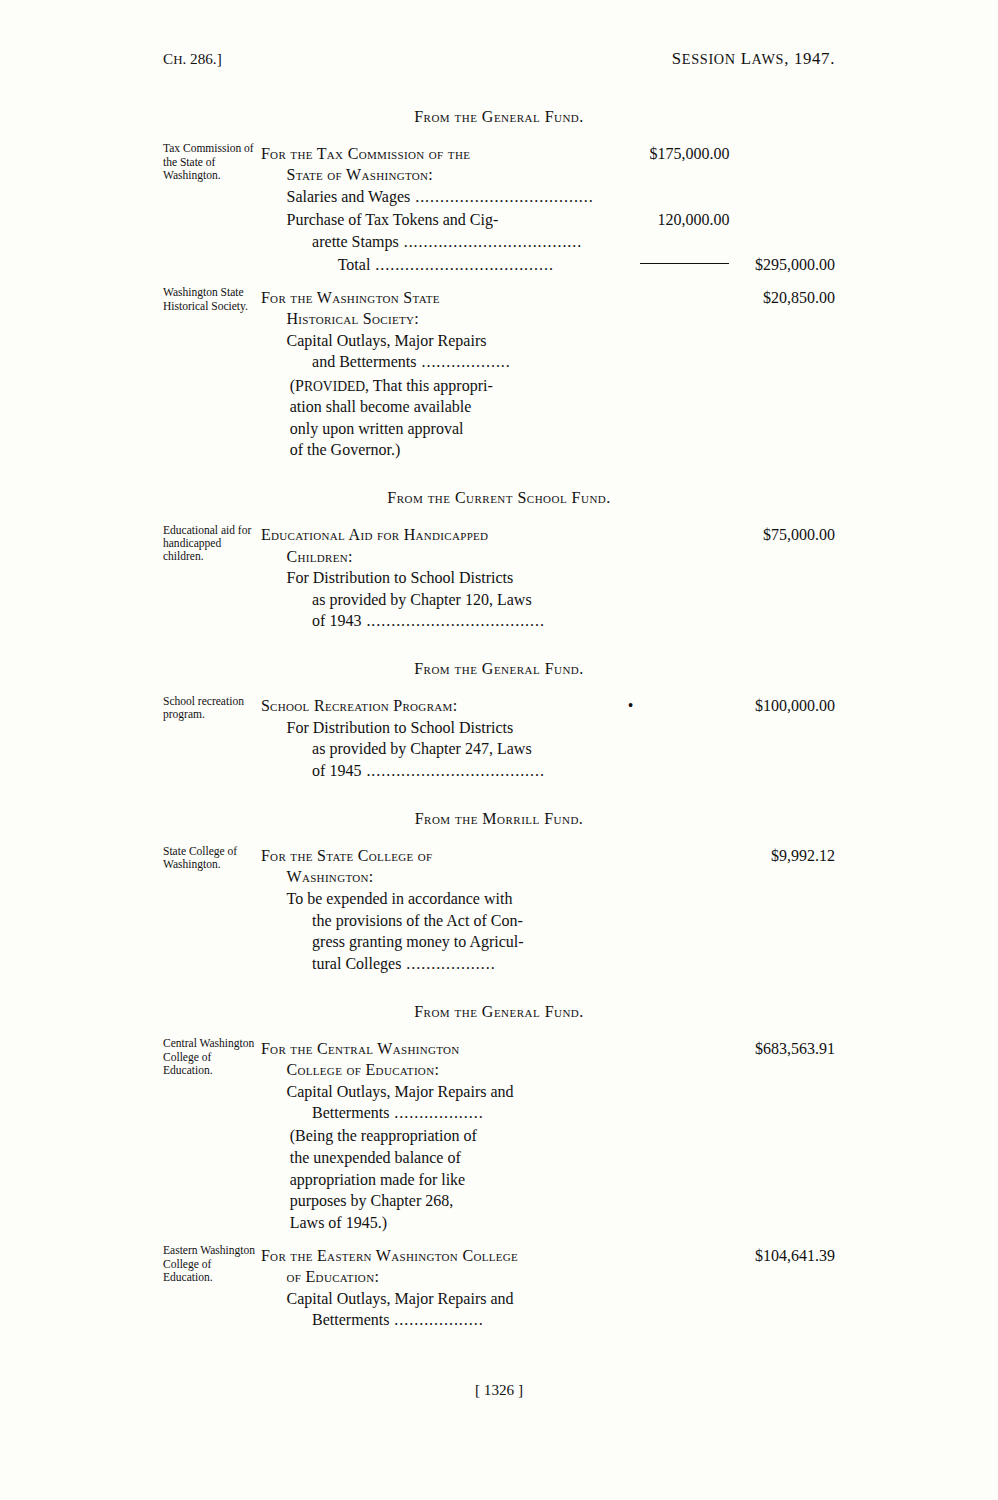CH. 286.]
SESSION LAWS, 1947.
From the General Fund.
| Tax Commission of the State of Washington. | For the Tax Commission of the State of Washington: Salaries and Wages | $175,000.00 | |
| | Purchase of Tax Tokens and Cig- arette Stamps | 120,000.00 | |
| | Total | | $295,000.00 |
| Washington State Historical Society. | For the Washington State Historical Society: Capital Outlays, Major Repairs and Betterments | | $20,850.00 |
| | (P ROVIDED , That this appropri- ation shall become available only upon written approval of the Governor.) | | |
From the Current School Fund.
| Educational aid for handicapped children. | Educational Aid for Handicapped Children: For Distribution to School Districts as provided by Chapter 120, Laws of 1943 | | $75,000.00 |
From the General Fund.
| School recreation program. | • School Recreation Program: For Distribution to School Districts as provided by Chapter 247, Laws of 1945 | | $100,000.00 |
From the Morrill Fund.
| State College of Washington. | For the State College of Washington: To be expended in accordance with the provisions of the Act of Con- gress granting money to Agricul- tural Colleges | | $9,992.12 |
From the General Fund.
| Central Washington College of Education. | For the Central Washington College of Education: Capital Outlays, Major Repairs and Betterments | | $683,563.91 |
| | (Being the reappropriation of the unexpended balance of appropriation made for like purposes by Chapter 268, Laws of 1945.) | | |
| Eastern Washington College of Education. | For the Eastern Washington College of Education: Capital Outlays, Major Repairs and Betterments | | $104,641.39 |
[ 1326 ]